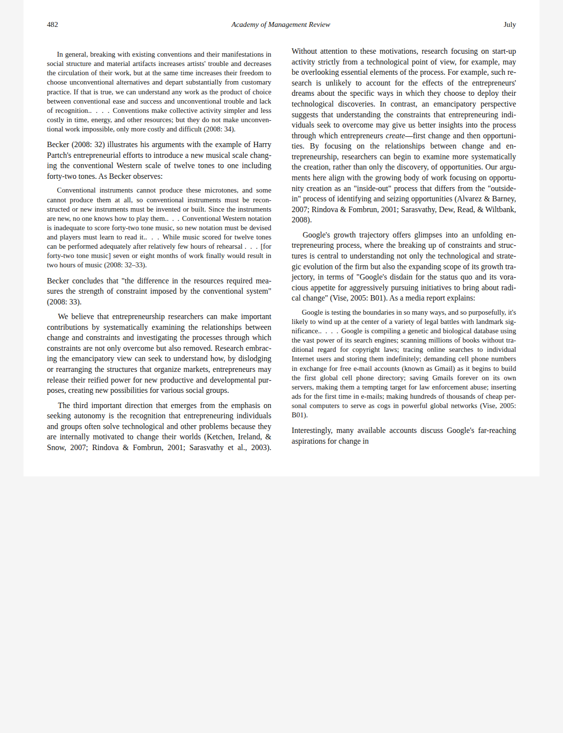482 Academy of Management Review July
In general, breaking with existing conventions and their manifestations in social structure and material artifacts increases artists' trouble and decreases the circulation of their work, but at the same time increases their freedom to choose unconventional alternatives and depart substantially from customary practice. If that is true, we can understand any work as the product of choice between conventional ease and success and unconventional trouble and lack of recognition.. . . . Conventions make collective activity simpler and less costly in time, energy, and other resources; but they do not make unconventional work impossible, only more costly and difficult (2008: 34).
Becker (2008: 32) illustrates his arguments with the example of Harry Partch's entrepreneurial efforts to introduce a new musical scale changing the conventional Western scale of twelve tones to one including forty-two tones. As Becker observes:
Conventional instruments cannot produce these microtones, and some cannot produce them at all, so conventional instruments must be reconstructed or new instruments must be invented or built. Since the instruments are new, no one knows how to play them.. . . Conventional Western notation is inadequate to score forty-two tone music, so new notation must be devised and players must learn to read it.. . . While music scored for twelve tones can be performed adequately after relatively few hours of rehearsal . . . [for forty-two tone music] seven or eight months of work finally would result in two hours of music (2008: 32–33).
Becker concludes that "the difference in the resources required measures the strength of constraint imposed by the conventional system" (2008: 33).
We believe that entrepreneurship researchers can make important contributions by systematically examining the relationships between change and constraints and investigating the processes through which constraints are not only overcome but also removed. Research embracing the emancipatory view can seek to understand how, by dislodging or rearranging the structures that organize markets, entrepreneurs may release their reified power for new productive and developmental purposes, creating new possibilities for various social groups.
The third important direction that emerges from the emphasis on seeking autonomy is the recognition that entrepreneuring individuals and groups often solve technological and other problems because they are internally motivated to change their worlds (Ketchen, Ireland, & Snow, 2007; Rindova & Fombrun, 2001; Sarasvathy et al., 2003). Without attention to these motivations, research focusing on start-up activity strictly from a technological point of view, for example, may be overlooking essential elements of the process. For example, such research is unlikely to account for the effects of the entrepreneurs' dreams about the specific ways in which they choose to deploy their technological discoveries. In contrast, an emancipatory perspective suggests that understanding the constraints that entrepreneuring individuals seek to overcome may give us better insights into the process through which entrepreneurs create—first change and then opportunities. By focusing on the relationships between change and entrepreneurship, researchers can begin to examine more systematically the creation, rather than only the discovery, of opportunities. Our arguments here align with the growing body of work focusing on opportunity creation as an "inside-out" process that differs from the "outside-in" process of identifying and seizing opportunities (Alvarez & Barney, 2007; Rindova & Fombrun, 2001; Sarasvathy, Dew, Read, & Wiltbank, 2008).
Google's growth trajectory offers glimpses into an unfolding entrepreneuring process, where the breaking up of constraints and structures is central to understanding not only the technological and strategic evolution of the firm but also the expanding scope of its growth trajectory, in terms of "Google's disdain for the status quo and its voracious appetite for aggressively pursuing initiatives to bring about radical change" (Vise, 2005: B01). As a media report explains:
Google is testing the boundaries in so many ways, and so purposefully, it's likely to wind up at the center of a variety of legal battles with landmark significance.. . . . Google is compiling a genetic and biological database using the vast power of its search engines; scanning millions of books without traditional regard for copyright laws; tracing online searches to individual Internet users and storing them indefinitely; demanding cell phone numbers in exchange for free e-mail accounts (known as Gmail) as it begins to build the first global cell phone directory; saving Gmails forever on its own servers, making them a tempting target for law enforcement abuse; inserting ads for the first time in e-mails; making hundreds of thousands of cheap personal computers to serve as cogs in powerful global networks (Vise, 2005: B01).
Interestingly, many available accounts discuss Google's far-reaching aspirations for change in